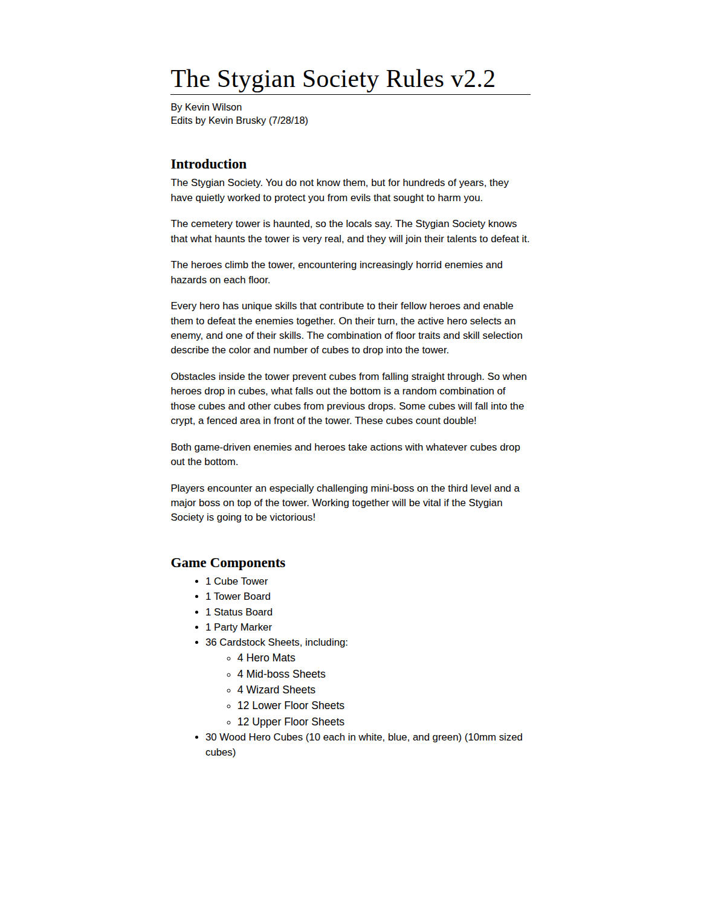The Stygian Society Rules v2.2
By Kevin Wilson
Edits by Kevin Brusky (7/28/18)
Introduction
The Stygian Society. You do not know them, but for hundreds of years, they have quietly worked to protect you from evils that sought to harm you.
The cemetery tower is haunted, so the locals say. The Stygian Society knows that what haunts the tower is very real, and they will join their talents to defeat it.
The heroes climb the tower, encountering increasingly horrid enemies and hazards on each floor.
Every hero has unique skills that contribute to their fellow heroes and enable them to defeat the enemies together. On their turn, the active hero selects an enemy, and one of their skills. The combination of floor traits and skill selection describe the color and number of cubes to drop into the tower.
Obstacles inside the tower prevent cubes from falling straight through. So when heroes drop in cubes, what falls out the bottom is a random combination of those cubes and other cubes from previous drops. Some cubes will fall into the crypt, a fenced area in front of the tower. These cubes count double!
Both game-driven enemies and heroes take actions with whatever cubes drop out the bottom.
Players encounter an especially challenging mini-boss on the third level and a major boss on top of the tower. Working together will be vital if the Stygian Society is going to be victorious!
Game Components
1 Cube Tower
1 Tower Board
1 Status Board
1 Party Marker
36 Cardstock Sheets, including:
4 Hero Mats
4 Mid-boss Sheets
4 Wizard Sheets
12 Lower Floor Sheets
12 Upper Floor Sheets
30 Wood Hero Cubes (10 each in white, blue, and green) (10mm sized cubes)